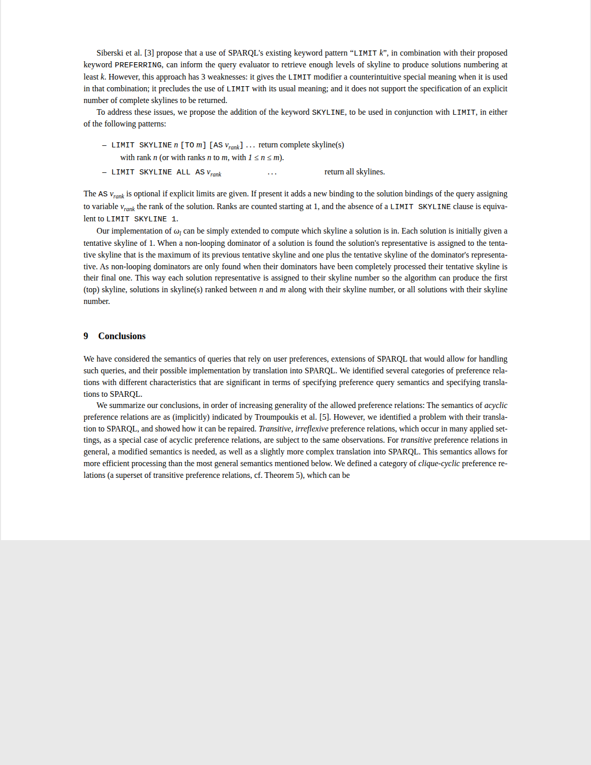Siberski et al. [3] propose that a use of SPARQL's existing keyword pattern “LIMIT k”, in combination with their proposed keyword PREFERRING, can inform the query evaluator to retrieve enough levels of skyline to produce solutions numbering at least k. However, this approach has 3 weaknesses: it gives the LIMIT modifier a counterintuitive special meaning when it is used in that combination; it precludes the use of LIMIT with its usual meaning; and it does not support the specification of an explicit number of complete skylines to be returned.
To address these issues, we propose the addition of the keyword SKYLINE, to be used in conjunction with LIMIT, in either of the following patterns:
LIMIT SKYLINE n [TO m] [AS vrank] ... return complete skyline(s) with rank n (or with ranks n to m, with 1 ≤ n ≤ m).
LIMIT SKYLINE ALL AS vrank ... return all skylines.
The AS vrank is optional if explicit limits are given. If present it adds a new binding to the solution bindings of the query assigning to variable vrank the rank of the solution. Ranks are counted starting at 1, and the absence of a LIMIT SKYLINE clause is equivalent to LIMIT SKYLINE 1.
Our implementation of ωl can be simply extended to compute which skyline a solution is in. Each solution is initially given a tentative skyline of 1. When a non-looping dominator of a solution is found the solution's representative is assigned to the tentative skyline that is the maximum of its previous tentative skyline and one plus the tentative skyline of the dominator's representative. As non-looping dominators are only found when their dominators have been completely processed their tentative skyline is their final one. This way each solution representative is assigned to their skyline number so the algorithm can produce the first (top) skyline, solutions in skyline(s) ranked between n and m along with their skyline number, or all solutions with their skyline number.
9 Conclusions
We have considered the semantics of queries that rely on user preferences, extensions of SPARQL that would allow for handling such queries, and their possible implementation by translation into SPARQL. We identified several categories of preference relations with different characteristics that are significant in terms of specifying preference query semantics and specifying translations to SPARQL.
We summarize our conclusions, in order of increasing generality of the allowed preference relations: The semantics of acyclic preference relations are as (implicitly) indicated by Troumpoukis et al. [5]. However, we identified a problem with their translation to SPARQL, and showed how it can be repaired. Transitive, irreflexive preference relations, which occur in many applied settings, as a special case of acyclic preference relations, are subject to the same observations. For transitive preference relations in general, a modified semantics is needed, as well as a slightly more complex translation into SPARQL. This semantics allows for more efficient processing than the most general semantics mentioned below. We defined a category of clique-cyclic preference relations (a superset of transitive preference relations, cf. Theorem 5), which can be